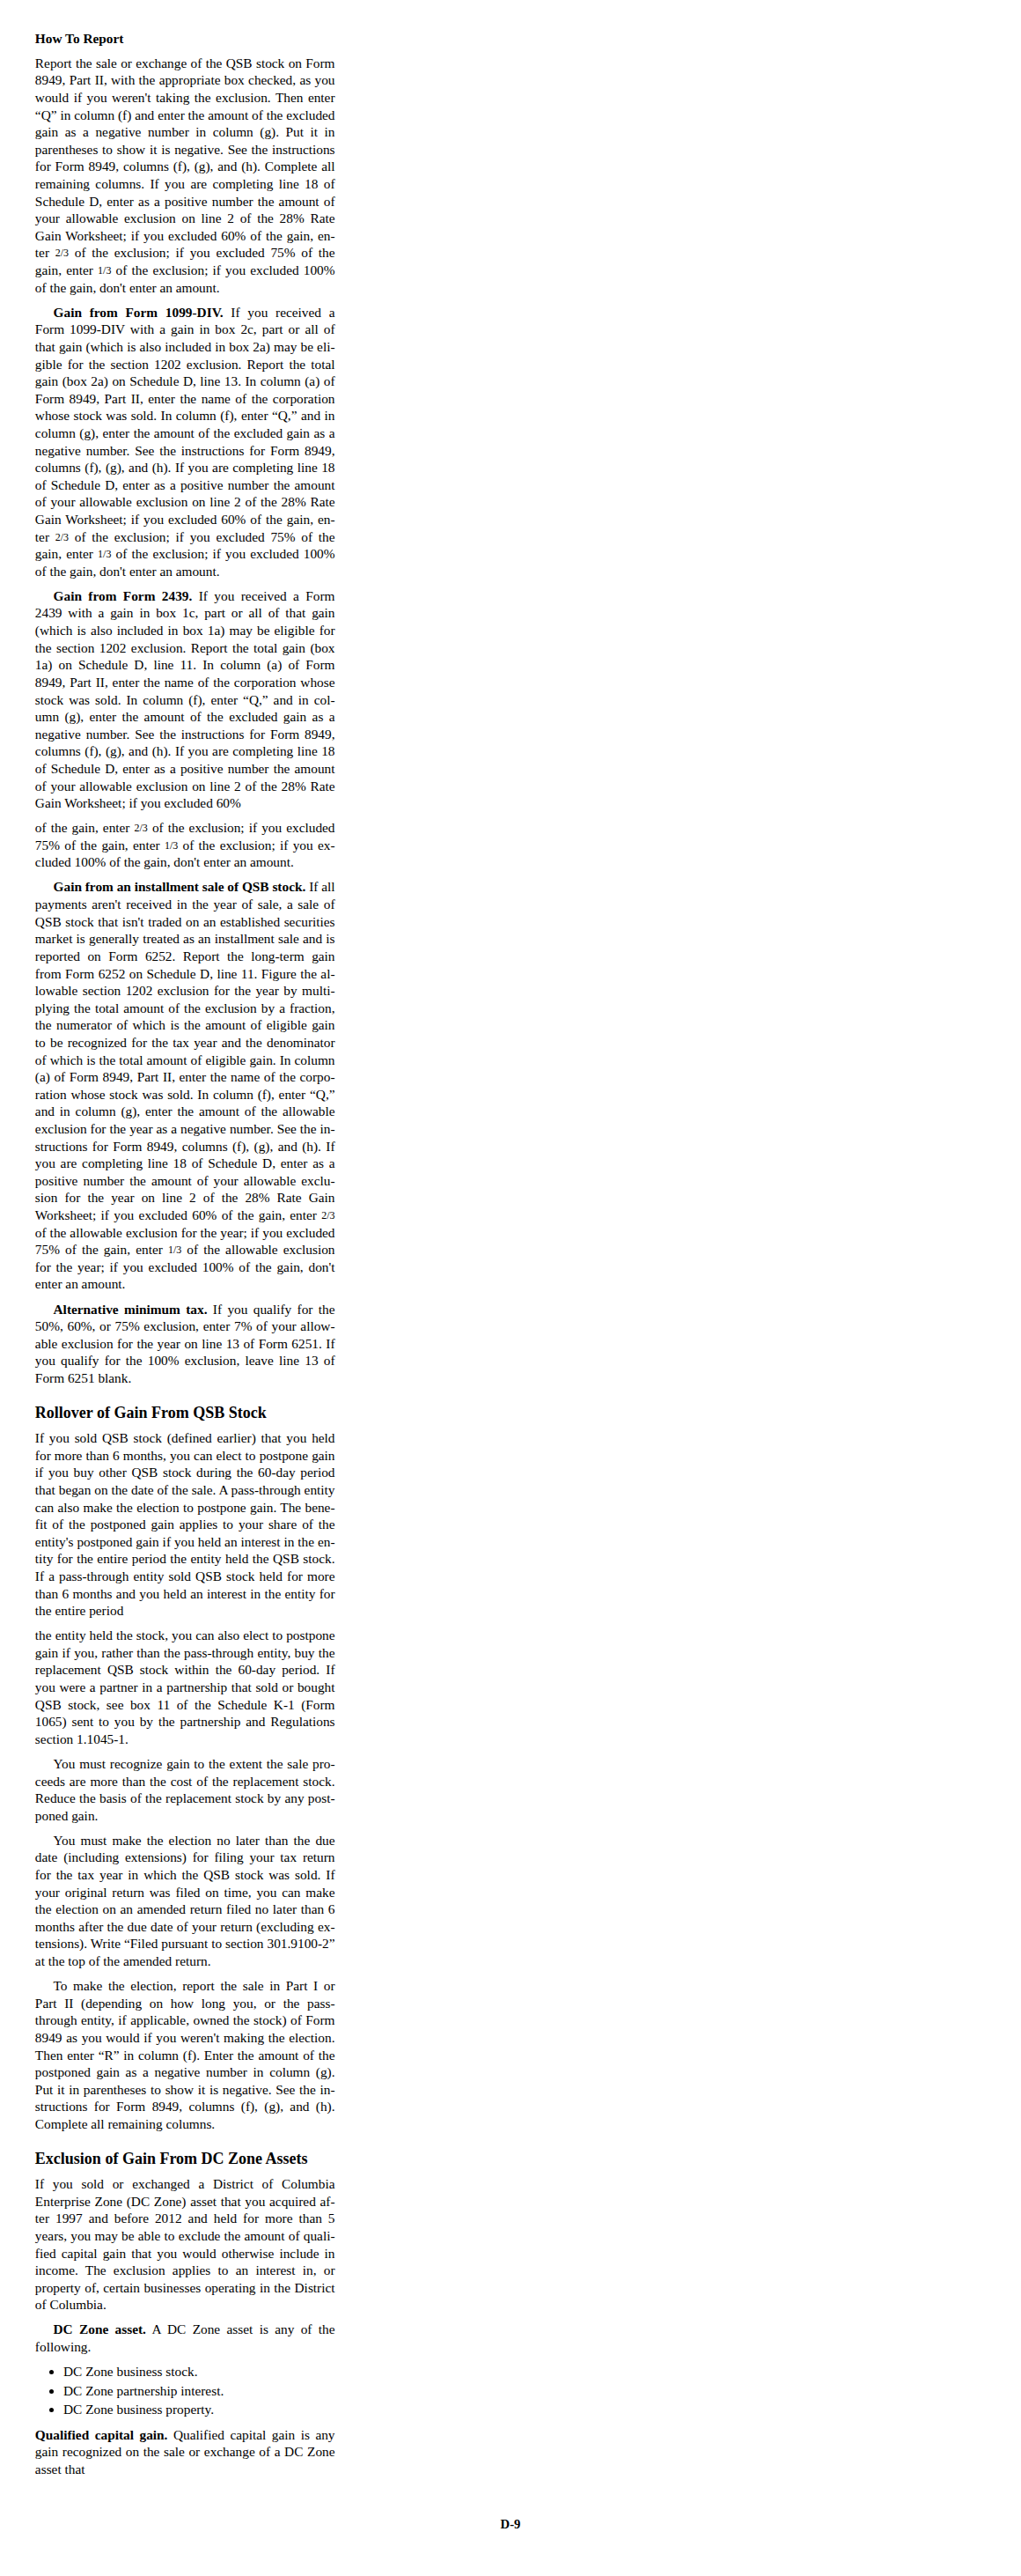How To Report
Report the sale or exchange of the QSB stock on Form 8949, Part II, with the appropriate box checked, as you would if you weren't taking the exclusion. Then enter “Q” in column (f) and enter the amount of the excluded gain as a negative number in column (g). Put it in parentheses to show it is negative. See the instructions for Form 8949, columns (f), (g), and (h). Complete all remaining columns. If you are completing line 18 of Schedule D, enter as a positive number the amount of your allowable exclusion on line 2 of the 28% Rate Gain Worksheet; if you excluded 60% of the gain, enter 2/3 of the exclusion; if you excluded 75% of the gain, enter 1/3 of the exclusion; if you excluded 100% of the gain, don't enter an amount.
Gain from Form 1099-DIV. If you received a Form 1099-DIV with a gain in box 2c, part or all of that gain (which is also included in box 2a) may be eligible for the section 1202 exclusion. Report the total gain (box 2a) on Schedule D, line 13. In column (a) of Form 8949, Part II, enter the name of the corporation whose stock was sold. In column (f), enter “Q,” and in column (g), enter the amount of the excluded gain as a negative number. See the instructions for Form 8949, columns (f), (g), and (h). If you are completing line 18 of Schedule D, enter as a positive number the amount of your allowable exclusion on line 2 of the 28% Rate Gain Worksheet; if you excluded 60% of the gain, enter 2/3 of the exclusion; if you excluded 75% of the gain, enter 1/3 of the exclusion; if you excluded 100% of the gain, don't enter an amount.
Gain from Form 2439. If you received a Form 2439 with a gain in box 1c, part or all of that gain (which is also included in box 1a) may be eligible for the section 1202 exclusion. Report the total gain (box 1a) on Schedule D, line 11. In column (a) of Form 8949, Part II, enter the name of the corporation whose stock was sold. In column (f), enter “Q,” and in column (g), enter the amount of the excluded gain as a negative number. See the instructions for Form 8949, columns (f), (g), and (h). If you are completing line 18 of Schedule D, enter as a positive number the amount of your allowable exclusion on line 2 of the 28% Rate Gain Worksheet; if you excluded 60%
of the gain, enter 2/3 of the exclusion; if you excluded 75% of the gain, enter 1/3 of the exclusion; if you excluded 100% of the gain, don't enter an amount.
Gain from an installment sale of QSB stock. If all payments aren't received in the year of sale, a sale of QSB stock that isn't traded on an established securities market is generally treated as an installment sale and is reported on Form 6252. Report the long-term gain from Form 6252 on Schedule D, line 11. Figure the allowable section 1202 exclusion for the year by multiplying the total amount of the exclusion by a fraction, the numerator of which is the amount of eligible gain to be recognized for the tax year and the denominator of which is the total amount of eligible gain. In column (a) of Form 8949, Part II, enter the name of the corporation whose stock was sold. In column (f), enter “Q,” and in column (g), enter the amount of the allowable exclusion for the year as a negative number. See the instructions for Form 8949, columns (f), (g), and (h). If you are completing line 18 of Schedule D, enter as a positive number the amount of your allowable exclusion for the year on line 2 of the 28% Rate Gain Worksheet; if you excluded 60% of the gain, enter 2/3 of the allowable exclusion for the year; if you excluded 75% of the gain, enter 1/3 of the allowable exclusion for the year; if you excluded 100% of the gain, don't enter an amount.
Alternative minimum tax. If you qualify for the 50%, 60%, or 75% exclusion, enter 7% of your allowable exclusion for the year on line 13 of Form 6251. If you qualify for the 100% exclusion, leave line 13 of Form 6251 blank.
Rollover of Gain From QSB Stock
If you sold QSB stock (defined earlier) that you held for more than 6 months, you can elect to postpone gain if you buy other QSB stock during the 60-day period that began on the date of the sale. A pass-through entity can also make the election to postpone gain. The benefit of the postponed gain applies to your share of the entity's postponed gain if you held an interest in the entity for the entire period the entity held the QSB stock. If a pass-through entity sold QSB stock held for more than 6 months and you held an interest in the entity for the entire period
the entity held the stock, you can also elect to postpone gain if you, rather than the pass-through entity, buy the replacement QSB stock within the 60-day period. If you were a partner in a partnership that sold or bought QSB stock, see box 11 of the Schedule K-1 (Form 1065) sent to you by the partnership and Regulations section 1.1045-1.
You must recognize gain to the extent the sale proceeds are more than the cost of the replacement stock. Reduce the basis of the replacement stock by any postponed gain.
You must make the election no later than the due date (including extensions) for filing your tax return for the tax year in which the QSB stock was sold. If your original return was filed on time, you can make the election on an amended return filed no later than 6 months after the due date of your return (excluding extensions). Write “Filed pursuant to section 301.9100-2” at the top of the amended return.
To make the election, report the sale in Part I or Part II (depending on how long you, or the pass-through entity, if applicable, owned the stock) of Form 8949 as you would if you weren't making the election. Then enter “R” in column (f). Enter the amount of the postponed gain as a negative number in column (g). Put it in parentheses to show it is negative. See the instructions for Form 8949, columns (f), (g), and (h). Complete all remaining columns.
Exclusion of Gain From DC Zone Assets
If you sold or exchanged a District of Columbia Enterprise Zone (DC Zone) asset that you acquired after 1997 and before 2012 and held for more than 5 years, you may be able to exclude the amount of qualified capital gain that you would otherwise include in income. The exclusion applies to an interest in, or property of, certain businesses operating in the District of Columbia.
DC Zone asset. A DC Zone asset is any of the following.
DC Zone business stock.
DC Zone partnership interest.
DC Zone business property.
Qualified capital gain. Qualified capital gain is any gain recognized on the sale or exchange of a DC Zone asset that
D-9